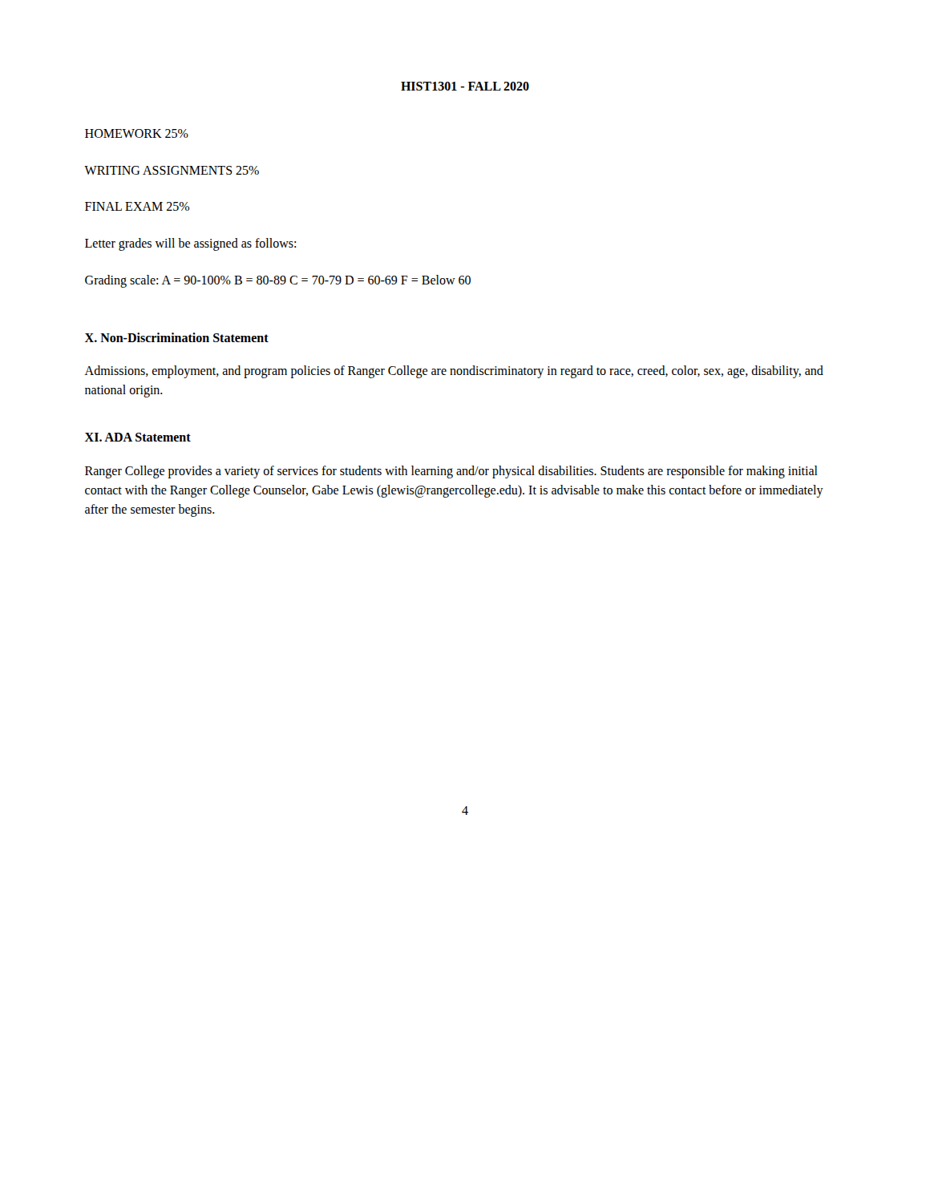HIST1301 - FALL 2020
HOMEWORK 25%
WRITING ASSIGNMENTS 25%
FINAL EXAM 25%
Letter grades will be assigned as follows:
Grading scale: A = 90-100% B = 80-89 C = 70-79 D = 60-69 F = Below 60
X. Non-Discrimination Statement
Admissions, employment, and program policies of Ranger College are nondiscriminatory in regard to race, creed, color, sex, age, disability, and national origin.
XI. ADA Statement
Ranger College provides a variety of services for students with learning and/or physical disabilities. Students are responsible for making initial contact with the Ranger College Counselor, Gabe Lewis (glewis@rangercollege.edu). It is advisable to make this contact before or immediately after the semester begins.
4